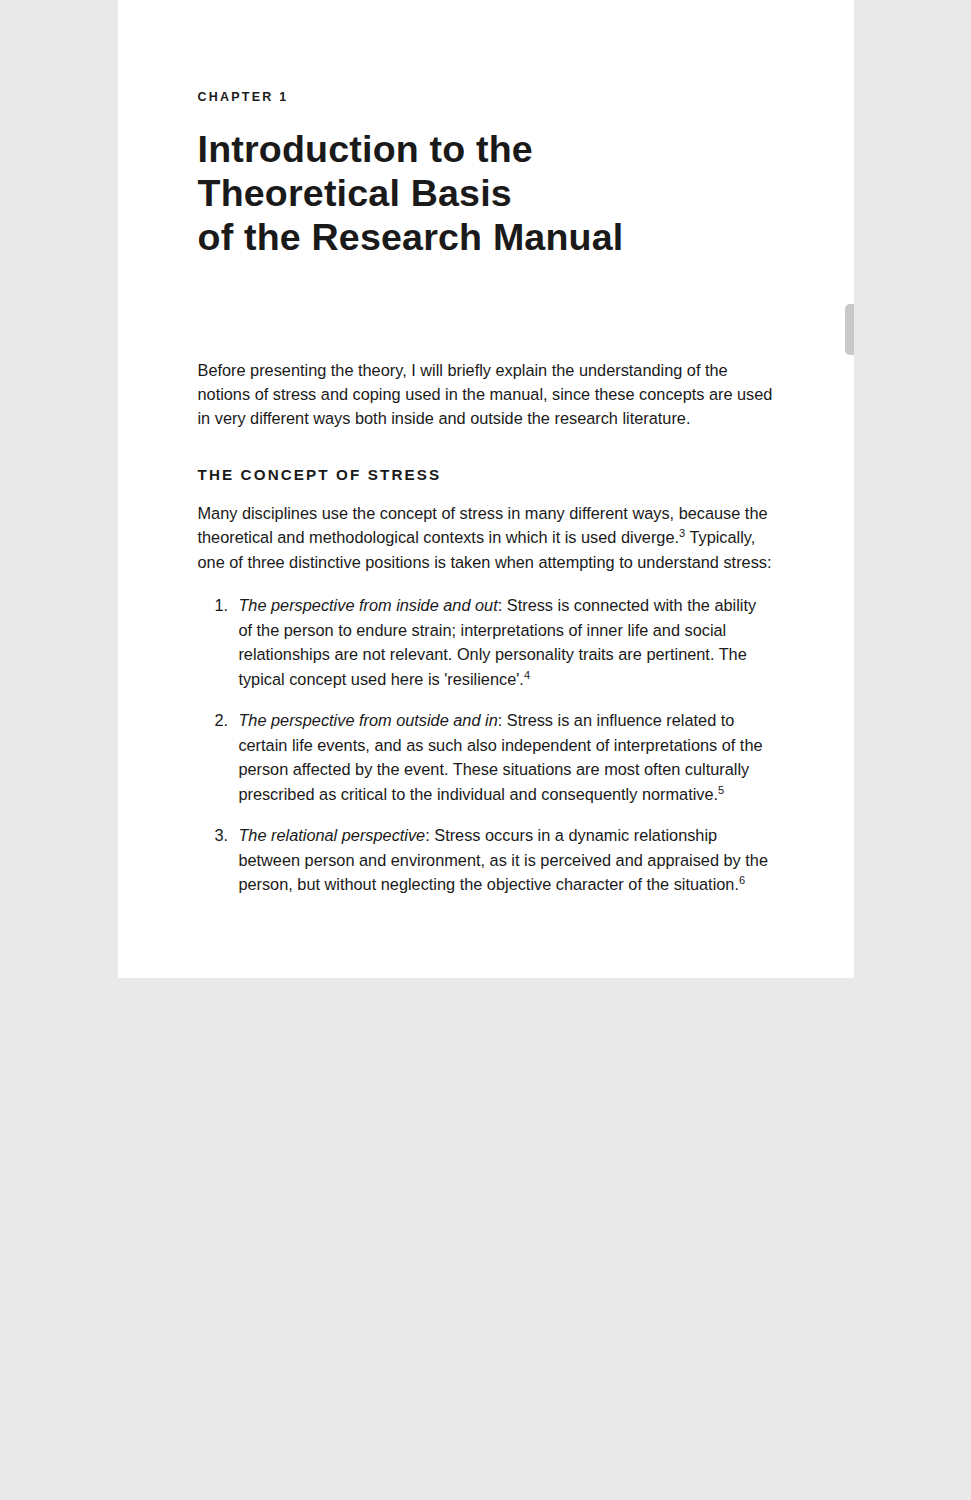Chapter 1
Introduction to the
Theoretical Basis
of the Research Manual
Before presenting the theory, I will briefly explain the understanding of the notions of stress and coping used in the manual, since these concepts are used in very different ways both inside and outside the research literature.
The Concept of Stress
Many disciplines use the concept of stress in many different ways, because the theoretical and methodological contexts in which it is used diverge.3 Typically, one of three distinctive positions is taken when attempting to understand stress:
The perspective from inside and out: Stress is connected with the ability of the person to endure strain; interpretations of inner life and social relationships are not relevant. Only personality traits are pertinent. The typical concept used here is 'resilience'.4
The perspective from outside and in: Stress is an influence related to certain life events, and as such also independent of interpretations of the person affected by the event. These situations are most often culturally prescribed as critical to the individual and consequently normative.5
The relational perspective: Stress occurs in a dynamic relationship between person and environment, as it is perceived and appraised by the person, but without neglecting the objective character of the situation.6